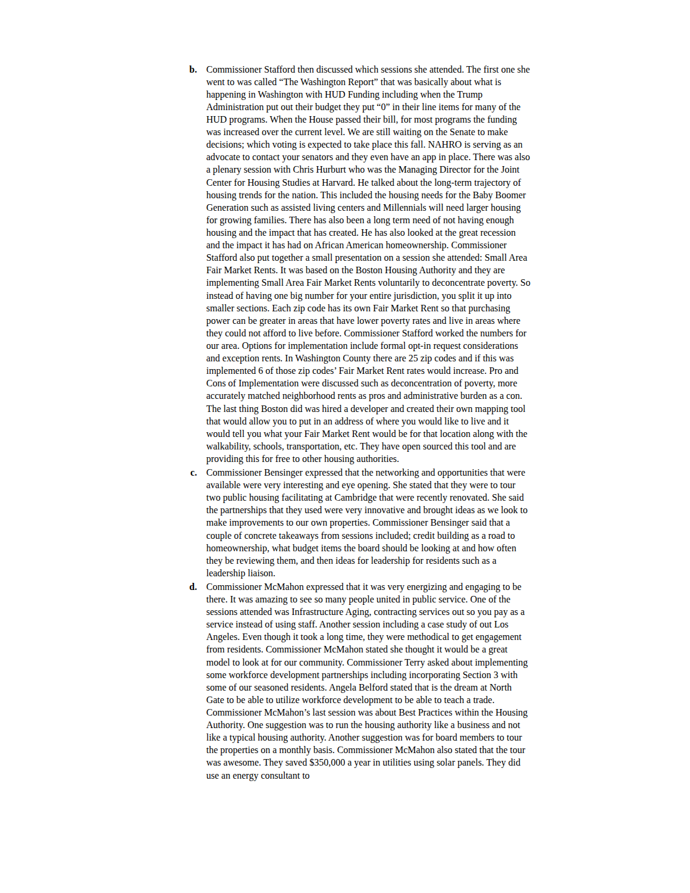Commissioner Stafford then discussed which sessions she attended. The first one she went to was called “The Washington Report” that was basically about what is happening in Washington with HUD Funding including when the Trump Administration put out their budget they put “0” in their line items for many of the HUD programs. When the House passed their bill, for most programs the funding was increased over the current level. We are still waiting on the Senate to make decisions; which voting is expected to take place this fall. NAHRO is serving as an advocate to contact your senators and they even have an app in place. There was also a plenary session with Chris Hurburt who was the Managing Director for the Joint Center for Housing Studies at Harvard. He talked about the long-term trajectory of housing trends for the nation. This included the housing needs for the Baby Boomer Generation such as assisted living centers and Millennials will need larger housing for growing families. There has also been a long term need of not having enough housing and the impact that has created. He has also looked at the great recession and the impact it has had on African American homeownership. Commissioner Stafford also put together a small presentation on a session she attended: Small Area Fair Market Rents. It was based on the Boston Housing Authority and they are implementing Small Area Fair Market Rents voluntarily to deconcentrate poverty. So instead of having one big number for your entire jurisdiction, you split it up into smaller sections. Each zip code has its own Fair Market Rent so that purchasing power can be greater in areas that have lower poverty rates and live in areas where they could not afford to live before. Commissioner Stafford worked the numbers for our area. Options for implementation include formal opt-in request considerations and exception rents. In Washington County there are 25 zip codes and if this was implemented 6 of those zip codes’ Fair Market Rent rates would increase. Pro and Cons of Implementation were discussed such as deconcentration of poverty, more accurately matched neighborhood rents as pros and administrative burden as a con. The last thing Boston did was hired a developer and created their own mapping tool that would allow you to put in an address of where you would like to live and it would tell you what your Fair Market Rent would be for that location along with the walkability, schools, transportation, etc. They have open sourced this tool and are providing this for free to other housing authorities.
Commissioner Bensinger expressed that the networking and opportunities that were available were very interesting and eye opening. She stated that they were to tour two public housing facilitating at Cambridge that were recently renovated. She said the partnerships that they used were very innovative and brought ideas as we look to make improvements to our own properties. Commissioner Bensinger said that a couple of concrete takeaways from sessions included; credit building as a road to homeownership, what budget items the board should be looking at and how often they be reviewing them, and then ideas for leadership for residents such as a leadership liaison.
Commissioner McMahon expressed that it was very energizing and engaging to be there. It was amazing to see so many people united in public service. One of the sessions attended was Infrastructure Aging, contracting services out so you pay as a service instead of using staff. Another session including a case study of out Los Angeles. Even though it took a long time, they were methodical to get engagement from residents. Commissioner McMahon stated she thought it would be a great model to look at for our community. Commissioner Terry asked about implementing some workforce development partnerships including incorporating Section 3 with some of our seasoned residents. Angela Belford stated that is the dream at North Gate to be able to utilize workforce development to be able to teach a trade. Commissioner McMahon’s last session was about Best Practices within the Housing Authority. One suggestion was to run the housing authority like a business and not like a typical housing authority. Another suggestion was for board members to tour the properties on a monthly basis. Commissioner McMahon also stated that the tour was awesome. They saved $350,000 a year in utilities using solar panels. They did use an energy consultant to